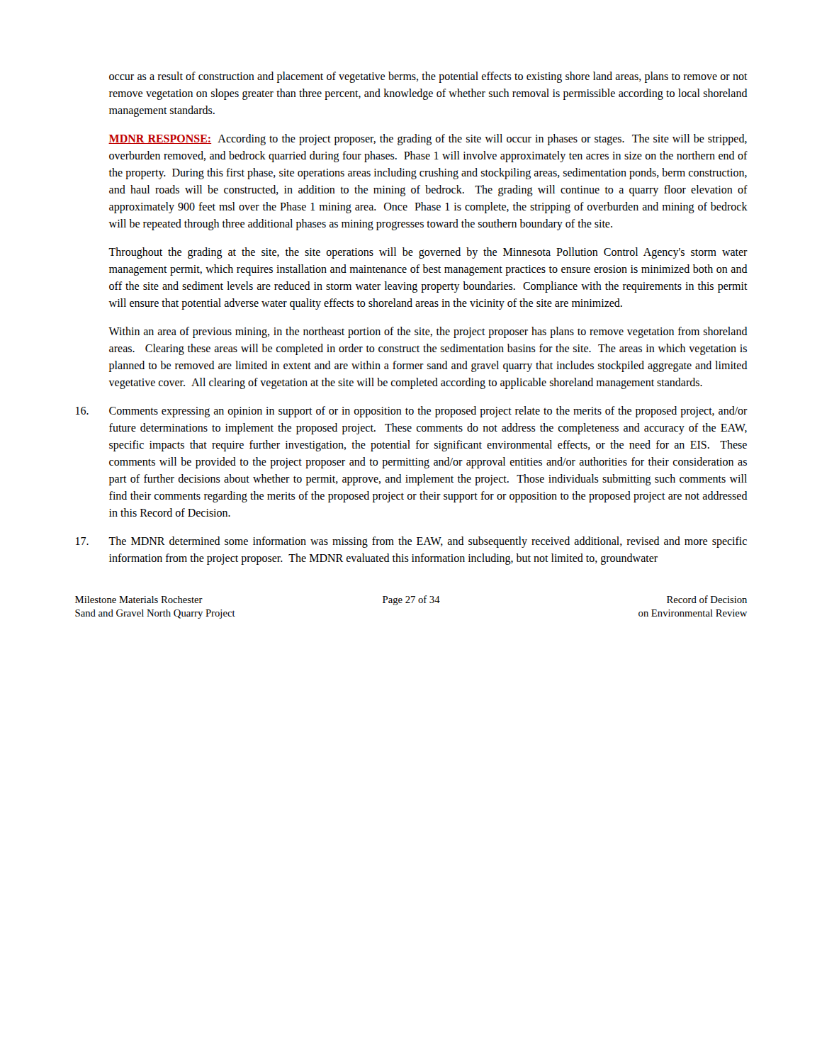occur as a result of construction and placement of vegetative berms, the potential effects to existing shore land areas, plans to remove or not remove vegetation on slopes greater than three percent, and knowledge of whether such removal is permissible according to local shoreland management standards.
MDNR RESPONSE: According to the project proposer, the grading of the site will occur in phases or stages. The site will be stripped, overburden removed, and bedrock quarried during four phases. Phase 1 will involve approximately ten acres in size on the northern end of the property. During this first phase, site operations areas including crushing and stockpiling areas, sedimentation ponds, berm construction, and haul roads will be constructed, in addition to the mining of bedrock. The grading will continue to a quarry floor elevation of approximately 900 feet msl over the Phase 1 mining area. Once Phase 1 is complete, the stripping of overburden and mining of bedrock will be repeated through three additional phases as mining progresses toward the southern boundary of the site.
Throughout the grading at the site, the site operations will be governed by the Minnesota Pollution Control Agency's storm water management permit, which requires installation and maintenance of best management practices to ensure erosion is minimized both on and off the site and sediment levels are reduced in storm water leaving property boundaries. Compliance with the requirements in this permit will ensure that potential adverse water quality effects to shoreland areas in the vicinity of the site are minimized.
Within an area of previous mining, in the northeast portion of the site, the project proposer has plans to remove vegetation from shoreland areas. Clearing these areas will be completed in order to construct the sedimentation basins for the site. The areas in which vegetation is planned to be removed are limited in extent and are within a former sand and gravel quarry that includes stockpiled aggregate and limited vegetative cover. All clearing of vegetation at the site will be completed according to applicable shoreland management standards.
16.
Comments expressing an opinion in support of or in opposition to the proposed project relate to the merits of the proposed project, and/or future determinations to implement the proposed project. These comments do not address the completeness and accuracy of the EAW, specific impacts that require further investigation, the potential for significant environmental effects, or the need for an EIS. These comments will be provided to the project proposer and to permitting and/or approval entities and/or authorities for their consideration as part of further decisions about whether to permit, approve, and implement the project. Those individuals submitting such comments will find their comments regarding the merits of the proposed project or their support for or opposition to the proposed project are not addressed in this Record of Decision.
17.
The MDNR determined some information was missing from the EAW, and subsequently received additional, revised and more specific information from the project proposer. The MDNR evaluated this information including, but not limited to, groundwater
Milestone Materials Rochester
Sand and Gravel North Quarry Project
Page 27 of 34
Record of Decision
on Environmental Review